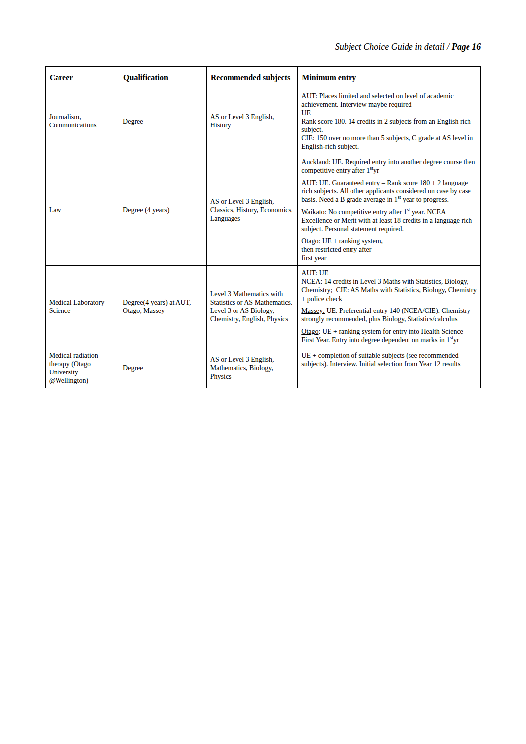Subject Choice Guide in detail / Page 16
| Career | Qualification | Recommended subjects | Minimum entry |
| --- | --- | --- | --- |
| Journalism, Communications | Degree | AS or Level 3 English, History | AUT: Places limited and selected on level of academic achievement. Interview maybe required UE Rank score 180. 14 credits in 2 subjects from an English rich subject. CIE: 150 over no more than 5 subjects, C grade at AS level in English-rich subject. |
| Law | Degree (4 years) | AS or Level 3 English, Classics, History, Economics, Languages | Auckland: UE. Required entry into another degree course then competitive entry after 1 st yr AUT: UE. Guaranteed entry – Rank score 180 + 2 language rich subjects. All other applicants considered on case by case basis. Need a B grade average in 1 st year to progress. Waikato : No competitive entry after 1 st year. NCEA Excellence or Merit with at least 18 credits in a language rich subject. Personal statement required. Otago: UE + ranking system, then restricted entry after first year |
| Medical Laboratory Science | Degree(4 years) at AUT, Otago, Massey | Level 3 Mathematics with Statistics or AS Mathematics. Level 3 or AS Biology, Chemistry, English, Physics | AUT : UE NCEA: 14 credits in Level 3 Maths with Statistics, Biology, Chemistry; CIE: AS Maths with Statistics, Biology, Chemistry + police check Massey: UE. Preferential entry 140 (NCEA/CIE). Chemistry strongly recommended, plus Biology, Statistics/calculus Otago : UE + ranking system for entry into Health Science First Year. Entry into degree dependent on marks in 1 st yr |
| Medical radiation therapy (Otago University @Wellington) | Degree | AS or Level 3 English, Mathematics, Biology, Physics | UE + completion of suitable subjects (see recommended subjects). Interview. Initial selection from Year 12 results |